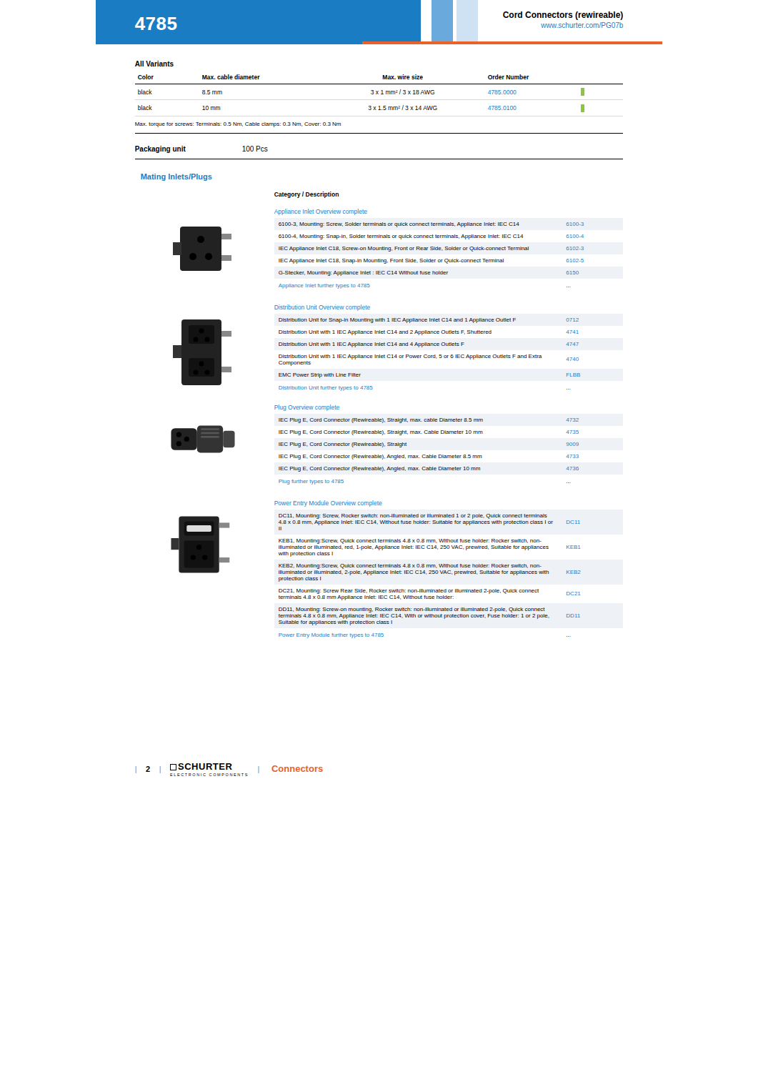4785
Cord Connectors (rewireable)
www.schurter.com/PG07b
All Variants
| Color | Max. cable diameter | Max. wire size | Order Number | |
| --- | --- | --- | --- | --- |
| black | 8.5 mm | 3 x 1 mm² / 3 x 18 AWG | 4785.0000 | |
| black | 10 mm | 3 x 1.5 mm² / 3 x 14 AWG | 4785.0100 | |
Max. torque for screws: Terminals: 0.5 Nm, Cable clamps: 0.3 Nm, Cover: 0.3 Nm
Packaging unit 100 Pcs
Mating Inlets/Plugs
Category / Description
Appliance Inlet Overview complete
| 6100-3, Mounting: Screw, Solder terminals or quick connect terminals, Appliance Inlet: IEC C14 | 6100-3 |
| 6100-4, Mounting: Snap-in, Solder terminals or quick connect terminals, Appliance Inlet: IEC C14 | 6100-4 |
| IEC Appliance Inlet C18, Screw-on Mounting, Front or Rear Side, Solder or Quick-connect Terminal | 6102-3 |
| IEC Appliance Inlet C18, Snap-in Mounting, Front Side, Solder or Quick-connect Terminal | 6102-5 |
| G-Stecker, Mounting: Appliance Inlet : IEC C14 Without fuse holder | 6150 |
| Appliance Inlet further types to 4785 | ... |
Distribution Unit Overview complete
| Distribution Unit for Snap-in Mounting with 1 IEC Appliance Inlet C14 and 1 Appliance Outlet F | 0712 |
| Distribution Unit with 1 IEC Appliance Inlet C14 and 2 Appliance Outlets F, Shuttered | 4741 |
| Distribution Unit with 1 IEC Appliance Inlet C14 and 4 Appliance Outlets F | 4747 |
| Distribution Unit with 1 IEC Appliance Inlet C14 or Power Cord, 5 or 6 IEC Appliance Outlets F and Extra Components | 4740 |
| EMC Power Strip with Line Filter | FLBB |
| Distribution Unit further types to 4785 | ... |
Plug Overview complete
| IEC Plug E, Cord Connector (Rewireable), Straight, max. cable Diameter 8.5 mm | 4732 |
| IEC Plug E, Cord Connector (Rewireable), Straight, max. Cable Diameter 10 mm | 4735 |
| IEC Plug E, Cord Connector (Rewireable), Straight | 9009 |
| IEC Plug E, Cord Connector (Rewireable), Angled, max. Cable Diameter 8.5 mm | 4733 |
| IEC Plug E, Cord Connector (Rewireable), Angled, max. Cable Diameter 10 mm | 4736 |
| Plug further types to 4785 | ... |
Power Entry Module Overview complete
| DC11, Mounting: Screw, Rocker switch: non-illuminated or illuminated 1 or 2 pole, Quick connect terminals 4.8 x 0.8 mm, Appliance Inlet: IEC C14, Without fuse holder: Suitable for appliances with protection class I or II | DC11 |
| KEB1, Mounting:Screw, Quick connect terminals 4.8 x 0.8 mm, Without fuse holder: Rocker switch, non-illuminated or illuminated, red, 1-pole, Appliance Inlet: IEC C14, 250 VAC, prewired, Suitable for appliances with protection class I | KEB1 |
| KEB2, Mounting:Screw, Quick connect terminals 4.8 x 0.8 mm, Without fuse holder: Rocker switch, non-illuminated or illuminated, 2-pole, Appliance Inlet: IEC C14, 250 VAC, prewired, Suitable for appliances with protection class I | KEB2 |
| DC21, Mounting: Screw Rear Side, Rocker switch: non-illuminated or illuminated 2-pole, Quick connect terminals 4.8 x 0.8 mm Appliance Inlet: IEC C14, Without fuse holder: | DC21 |
| DD11, Mounting: Screw-on mounting, Rocker switch: non-illuminated or illuminated 2-pole, Quick connect terminals 4.8 x 0.8 mm, Appliance Inlet: IEC C14, With or without protection cover, Fuse holder: 1 or 2 pole, Suitable for appliances with protection class I | DD11 |
| Power Entry Module further types to 4785 | ... |
| 2 |
SCHURTER
ELECTRONIC COMPONENTS
| Connectors